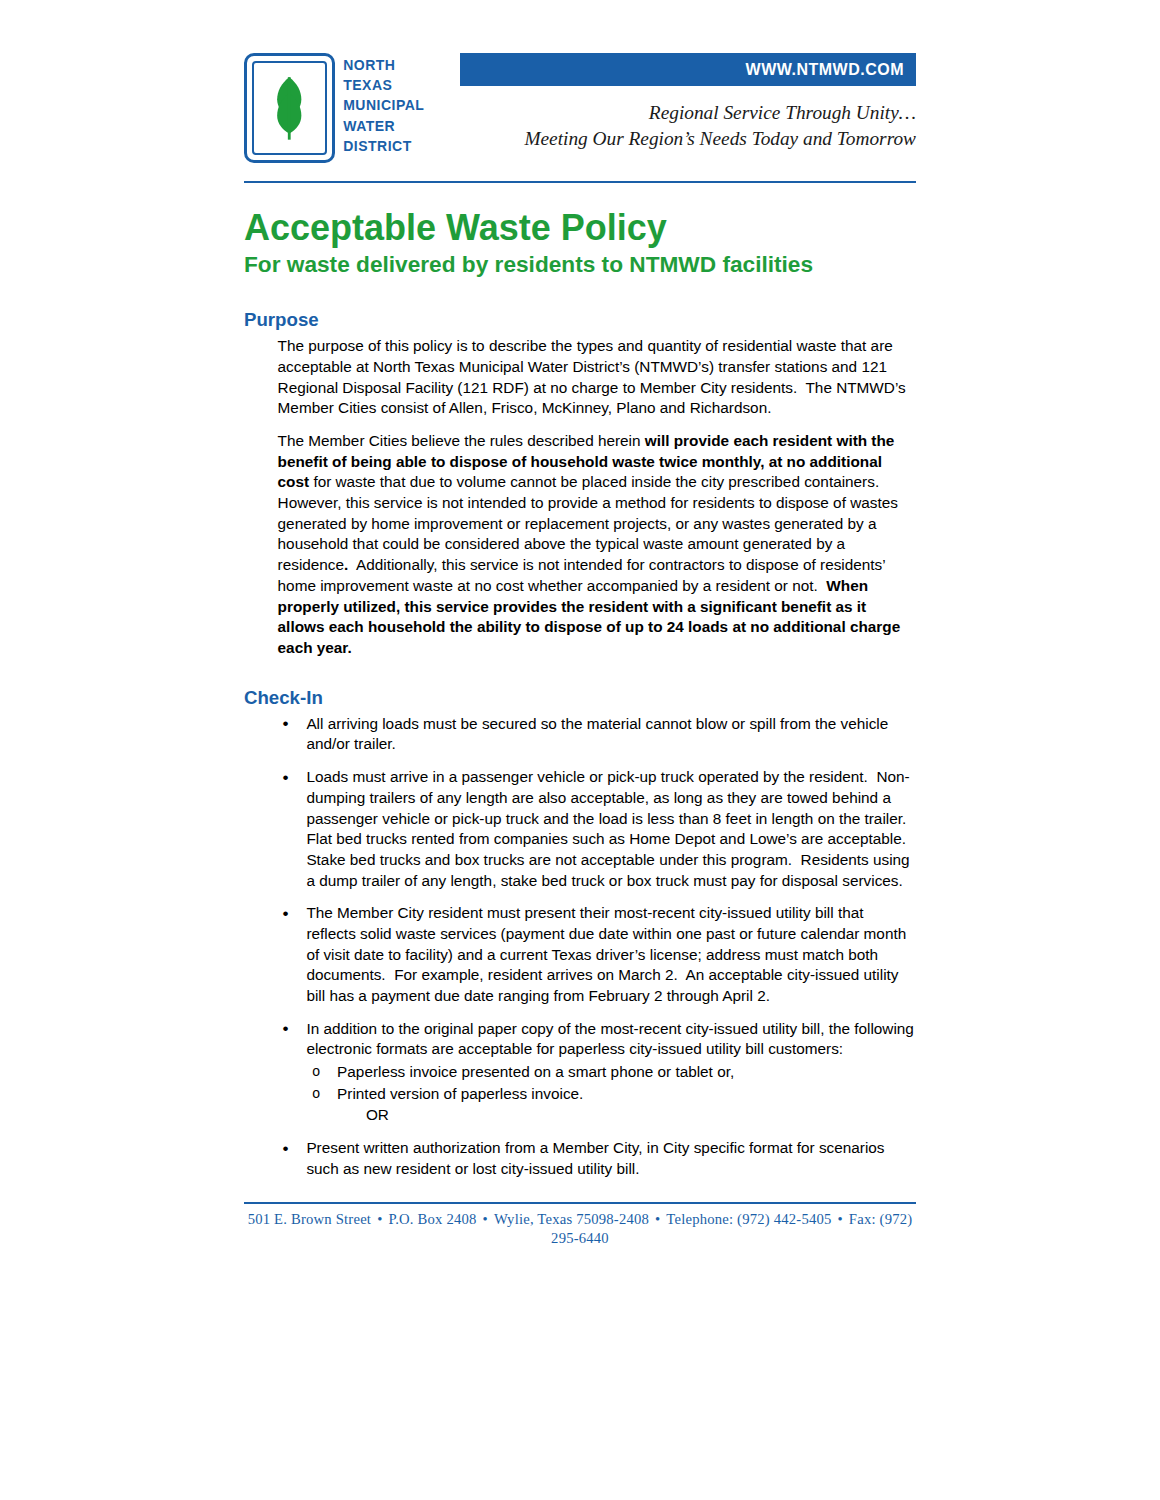NORTH
TEXAS
MUNICIPAL
WATER
DISTRICT
WWW.NTMWD.COM
Regional Service Through Unity…
Meeting Our Region’s Needs Today and Tomorrow
Acceptable Waste Policy
For waste delivered by residents to NTMWD facilities
Purpose
The purpose of this policy is to describe the types and quantity of residential waste that are acceptable at North Texas Municipal Water District’s (NTMWD’s) transfer stations and 121 Regional Disposal Facility (121 RDF) at no charge to Member City residents. The NTMWD’s Member Cities consist of Allen, Frisco, McKinney, Plano and Richardson.
The Member Cities believe the rules described herein will provide each resident with the benefit of being able to dispose of household waste twice monthly, at no additional cost for waste that due to volume cannot be placed inside the city prescribed containers. However, this service is not intended to provide a method for residents to dispose of wastes generated by home improvement or replacement projects, or any wastes generated by a household that could be considered above the typical waste amount generated by a residence. Additionally, this service is not intended for contractors to dispose of residents’ home improvement waste at no cost whether accompanied by a resident or not. When properly utilized, this service provides the resident with a significant benefit as it allows each household the ability to dispose of up to 24 loads at no additional charge each year.
Check-In
All arriving loads must be secured so the material cannot blow or spill from the vehicle and/or trailer.
Loads must arrive in a passenger vehicle or pick-up truck operated by the resident. Non-dumping trailers of any length are also acceptable, as long as they are towed behind a passenger vehicle or pick-up truck and the load is less than 8 feet in length on the trailer. Flat bed trucks rented from companies such as Home Depot and Lowe’s are acceptable. Stake bed trucks and box trucks are not acceptable under this program. Residents using a dump trailer of any length, stake bed truck or box truck must pay for disposal services.
The Member City resident must present their most-recent city-issued utility bill that reflects solid waste services (payment due date within one past or future calendar month of visit date to facility) and a current Texas driver’s license; address must match both documents. For example, resident arrives on March 2. An acceptable city-issued utility bill has a payment due date ranging from February 2 through April 2.
In addition to the original paper copy of the most-recent city-issued utility bill, the following electronic formats are acceptable for paperless city-issued utility bill customers:
Paperless invoice presented on a smart phone or tablet or,
Printed version of paperless invoice.
OR
Present written authorization from a Member City, in City specific format for scenarios such as new resident or lost city-issued utility bill.
501 E. Brown Street•P.O. Box 2408•Wylie, Texas 75098-2408•Telephone: (972) 442-5405•Fax: (972) 295-6440